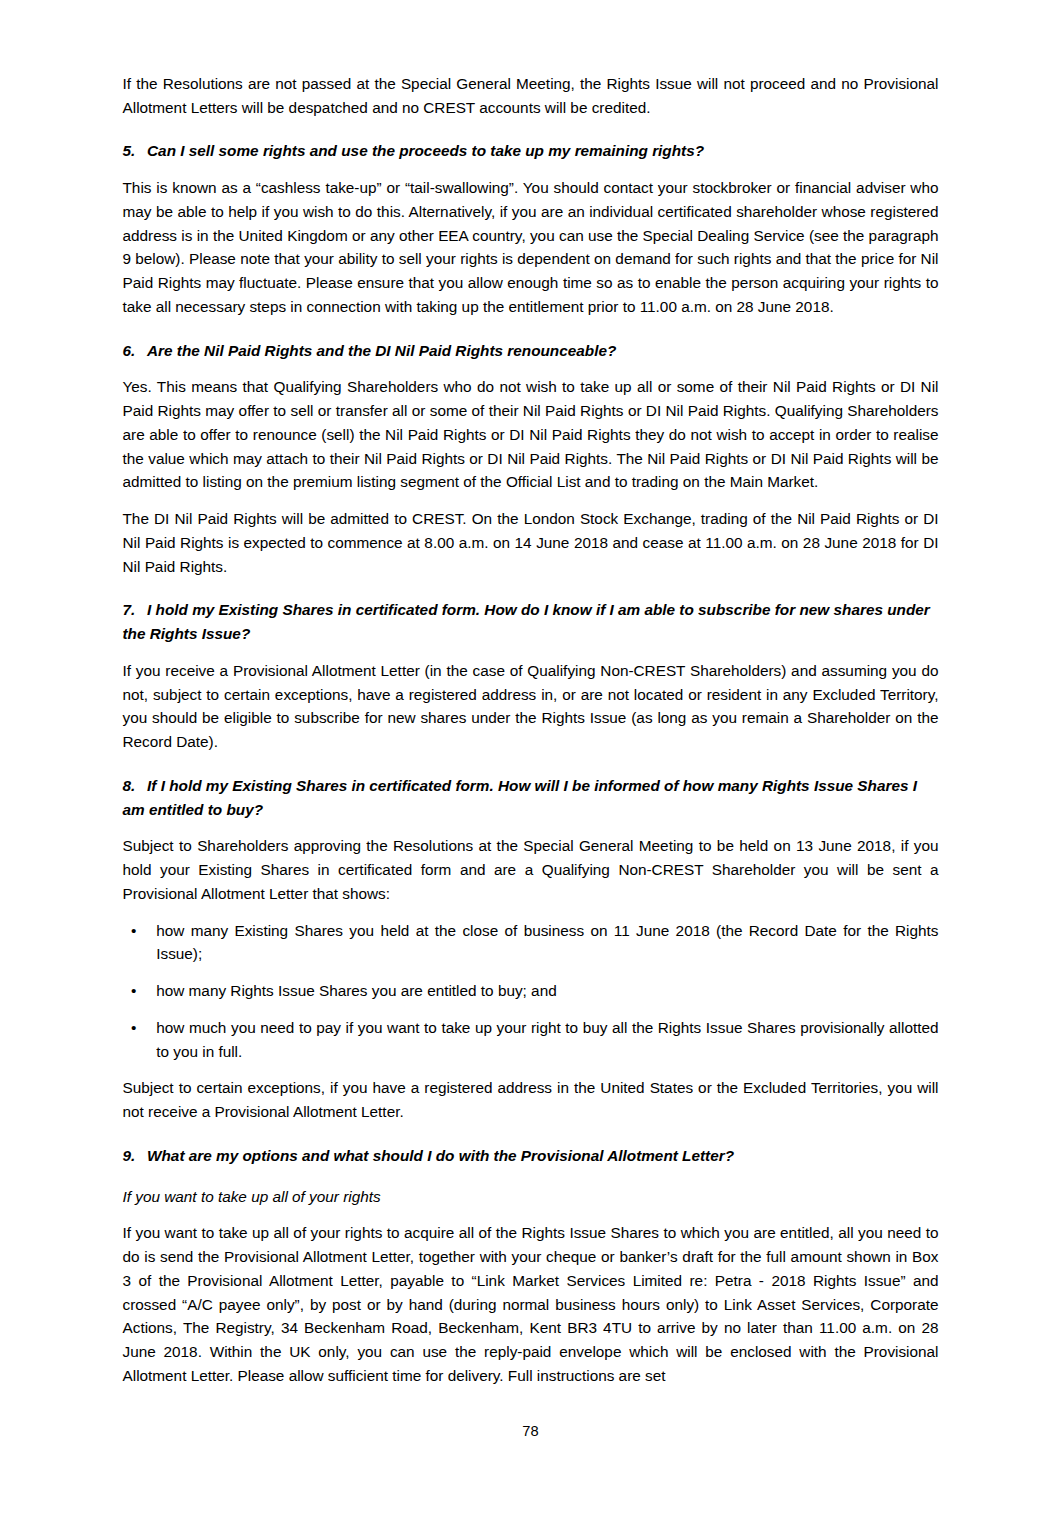If the Resolutions are not passed at the Special General Meeting, the Rights Issue will not proceed and no Provisional Allotment Letters will be despatched and no CREST accounts will be credited.
5. Can I sell some rights and use the proceeds to take up my remaining rights?
This is known as a “cashless take-up” or “tail-swallowing”. You should contact your stockbroker or financial adviser who may be able to help if you wish to do this. Alternatively, if you are an individual certificated shareholder whose registered address is in the United Kingdom or any other EEA country, you can use the Special Dealing Service (see the paragraph 9 below). Please note that your ability to sell your rights is dependent on demand for such rights and that the price for Nil Paid Rights may fluctuate. Please ensure that you allow enough time so as to enable the person acquiring your rights to take all necessary steps in connection with taking up the entitlement prior to 11.00 a.m. on 28 June 2018.
6. Are the Nil Paid Rights and the DI Nil Paid Rights renounceable?
Yes. This means that Qualifying Shareholders who do not wish to take up all or some of their Nil Paid Rights or DI Nil Paid Rights may offer to sell or transfer all or some of their Nil Paid Rights or DI Nil Paid Rights. Qualifying Shareholders are able to offer to renounce (sell) the Nil Paid Rights or DI Nil Paid Rights they do not wish to accept in order to realise the value which may attach to their Nil Paid Rights or DI Nil Paid Rights. The Nil Paid Rights or DI Nil Paid Rights will be admitted to listing on the premium listing segment of the Official List and to trading on the Main Market.
The DI Nil Paid Rights will be admitted to CREST. On the London Stock Exchange, trading of the Nil Paid Rights or DI Nil Paid Rights is expected to commence at 8.00 a.m. on 14 June 2018 and cease at 11.00 a.m. on 28 June 2018 for DI Nil Paid Rights.
7. I hold my Existing Shares in certificated form. How do I know if I am able to subscribe for new shares under the Rights Issue?
If you receive a Provisional Allotment Letter (in the case of Qualifying Non-CREST Shareholders) and assuming you do not, subject to certain exceptions, have a registered address in, or are not located or resident in any Excluded Territory, you should be eligible to subscribe for new shares under the Rights Issue (as long as you remain a Shareholder on the Record Date).
8. If I hold my Existing Shares in certificated form. How will I be informed of how many Rights Issue Shares I am entitled to buy?
Subject to Shareholders approving the Resolutions at the Special General Meeting to be held on 13 June 2018, if you hold your Existing Shares in certificated form and are a Qualifying Non-CREST Shareholder you will be sent a Provisional Allotment Letter that shows:
how many Existing Shares you held at the close of business on 11 June 2018 (the Record Date for the Rights Issue);
how many Rights Issue Shares you are entitled to buy; and
how much you need to pay if you want to take up your right to buy all the Rights Issue Shares provisionally allotted to you in full.
Subject to certain exceptions, if you have a registered address in the United States or the Excluded Territories, you will not receive a Provisional Allotment Letter.
9. What are my options and what should I do with the Provisional Allotment Letter?
If you want to take up all of your rights
If you want to take up all of your rights to acquire all of the Rights Issue Shares to which you are entitled, all you need to do is send the Provisional Allotment Letter, together with your cheque or banker’s draft for the full amount shown in Box 3 of the Provisional Allotment Letter, payable to “Link Market Services Limited re: Petra - 2018 Rights Issue” and crossed “A/C payee only”, by post or by hand (during normal business hours only) to Link Asset Services, Corporate Actions, The Registry, 34 Beckenham Road, Beckenham, Kent BR3 4TU to arrive by no later than 11.00 a.m. on 28 June 2018. Within the UK only, you can use the reply-paid envelope which will be enclosed with the Provisional Allotment Letter. Please allow sufficient time for delivery. Full instructions are set
78